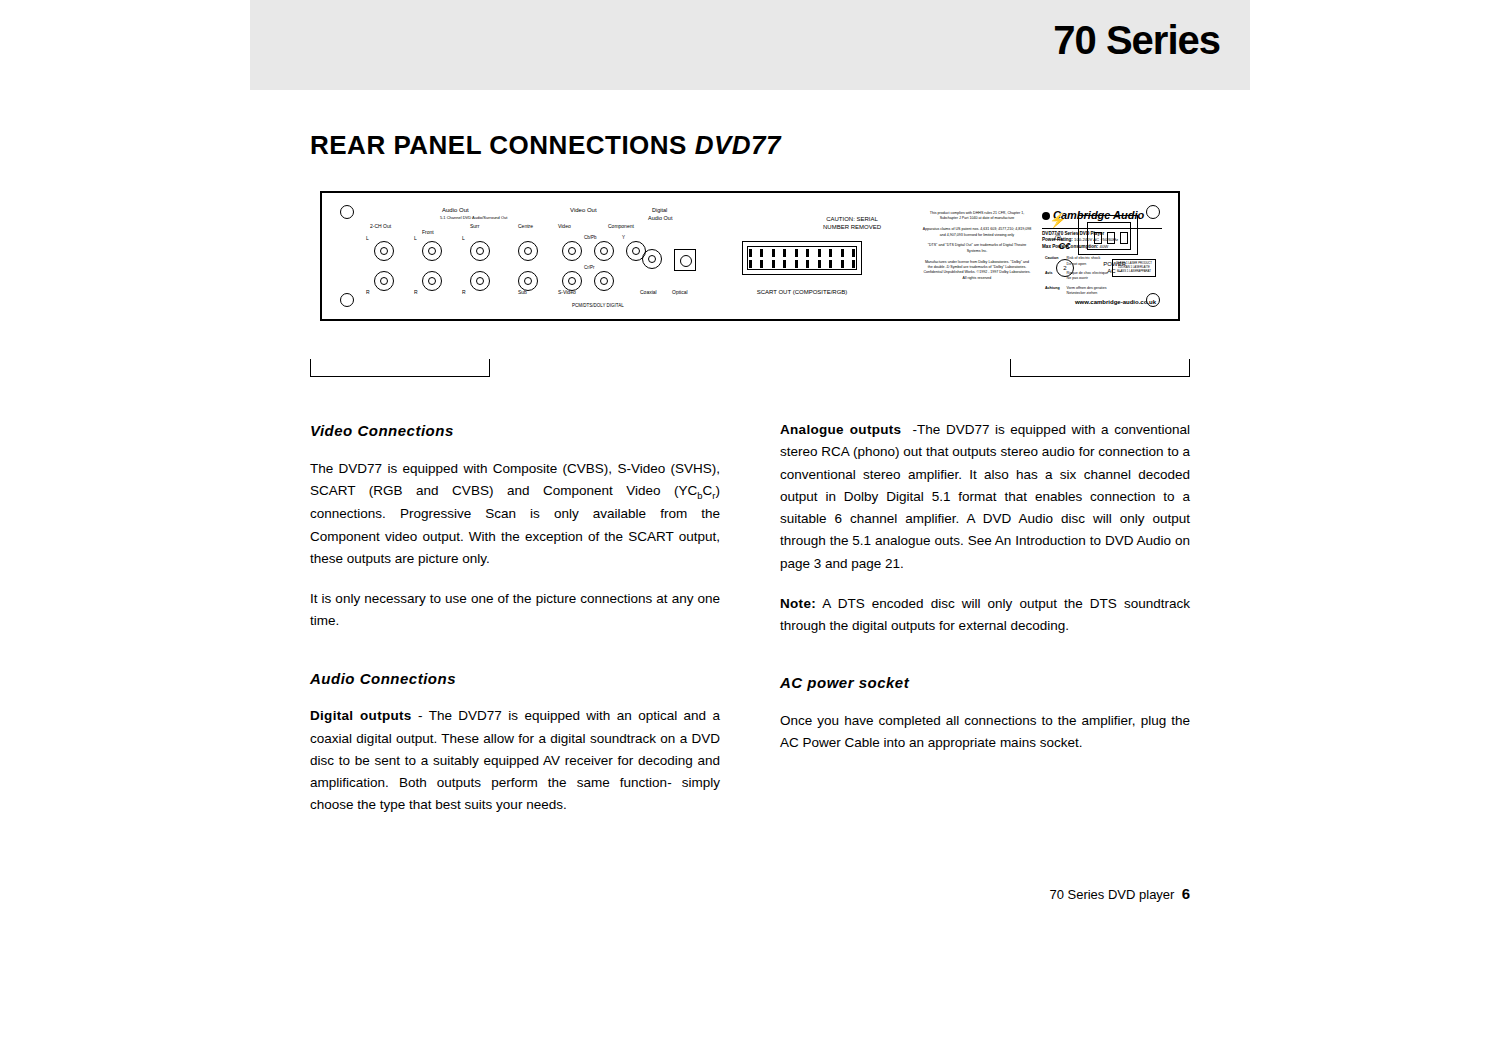70 Series
REAR PANEL CONNECTIONS DVD77
Audio Out
5.1 Channel DVD Audio/Surround Out
2-CH Out
Front
Surr
Centre
Sub
L
R
L
R
L
R
Video Out
Video
Component
Cb/Pb
Y
Cr/Pr
S-Video
Digital
Audio Out
Coaxial
Optical
PCM/DTS/DOLY DIGITAL
SCART OUT (COMPOSITE/RGB)
CAUTION: SERIAL
NUMBER REMOVED
This product complies with DHHS rules 21 CFR, Chapter 1, Subchapter J Part 1040 at date of manufacture
Apparatus claims of US patent nos. 4,631 603; 4577,210; 4,819,098 and 4,907,093 licensed for limited viewing only
"DTS" and "DTS Digital Out" are trademarks of Digital Theatre Systems Inc.
Manufactures under license from Dolby Laboratories. "Dolby" and the double -D Symbol are trademarks of "Dolby" Laboratories. Confidential Unpublished Works. ©1992 - 1997 Dolby Laboratories. All rights reserved
Cambridge Audio
DVD77 70 Series DVD Player
Power Rating: 100-240V AC ~50/60Hz
Max Power Consumption: 40W
| Caution | Risk of electric shock Do not open |
| Avis | Risque de choc electrique Ne pas ouvrir |
| Achtung | Vorm offnen des geraties Netzstecker ziehen |
⚡
⚠
C€
2
POWER
AC ∼
CLASS 1 LASER PRODUCT
LUOKAN 1 LASERLAITE
KLASS 1 LASERAPPARAT
www.cambridge-audio.co.uk
Video Connections
The DVD77 is equipped with Composite (CVBS), S-Video (SVHS), SCART (RGB and CVBS) and Component Video (YCbCr) connections. Progressive Scan is only available from the Component video output. With the exception of the SCART output, these outputs are picture only.
It is only necessary to use one of the picture connections at any one time.
Audio Connections
Digital outputs - The DVD77 is equipped with an optical and a coaxial digital output. These allow for a digital soundtrack on a DVD disc to be sent to a suitably equipped AV receiver for decoding and amplification. Both outputs perform the same function- simply choose the type that best suits your needs.
Analogue outputs -The DVD77 is equipped with a conventional stereo RCA (phono) out that outputs stereo audio for connection to a conventional stereo amplifier. It also has a six channel decoded output in Dolby Digital 5.1 format that enables connection to a suitable 6 channel amplifier. A DVD Audio disc will only output through the 5.1 analogue outs. See An Introduction to DVD Audio on page 3 and page 21.
Note: A DTS encoded disc will only output the DTS soundtrack through the digital outputs for external decoding.
AC power socket
Once you have completed all connections to the amplifier, plug the AC Power Cable into an appropriate mains socket.
70 Series DVD player 6